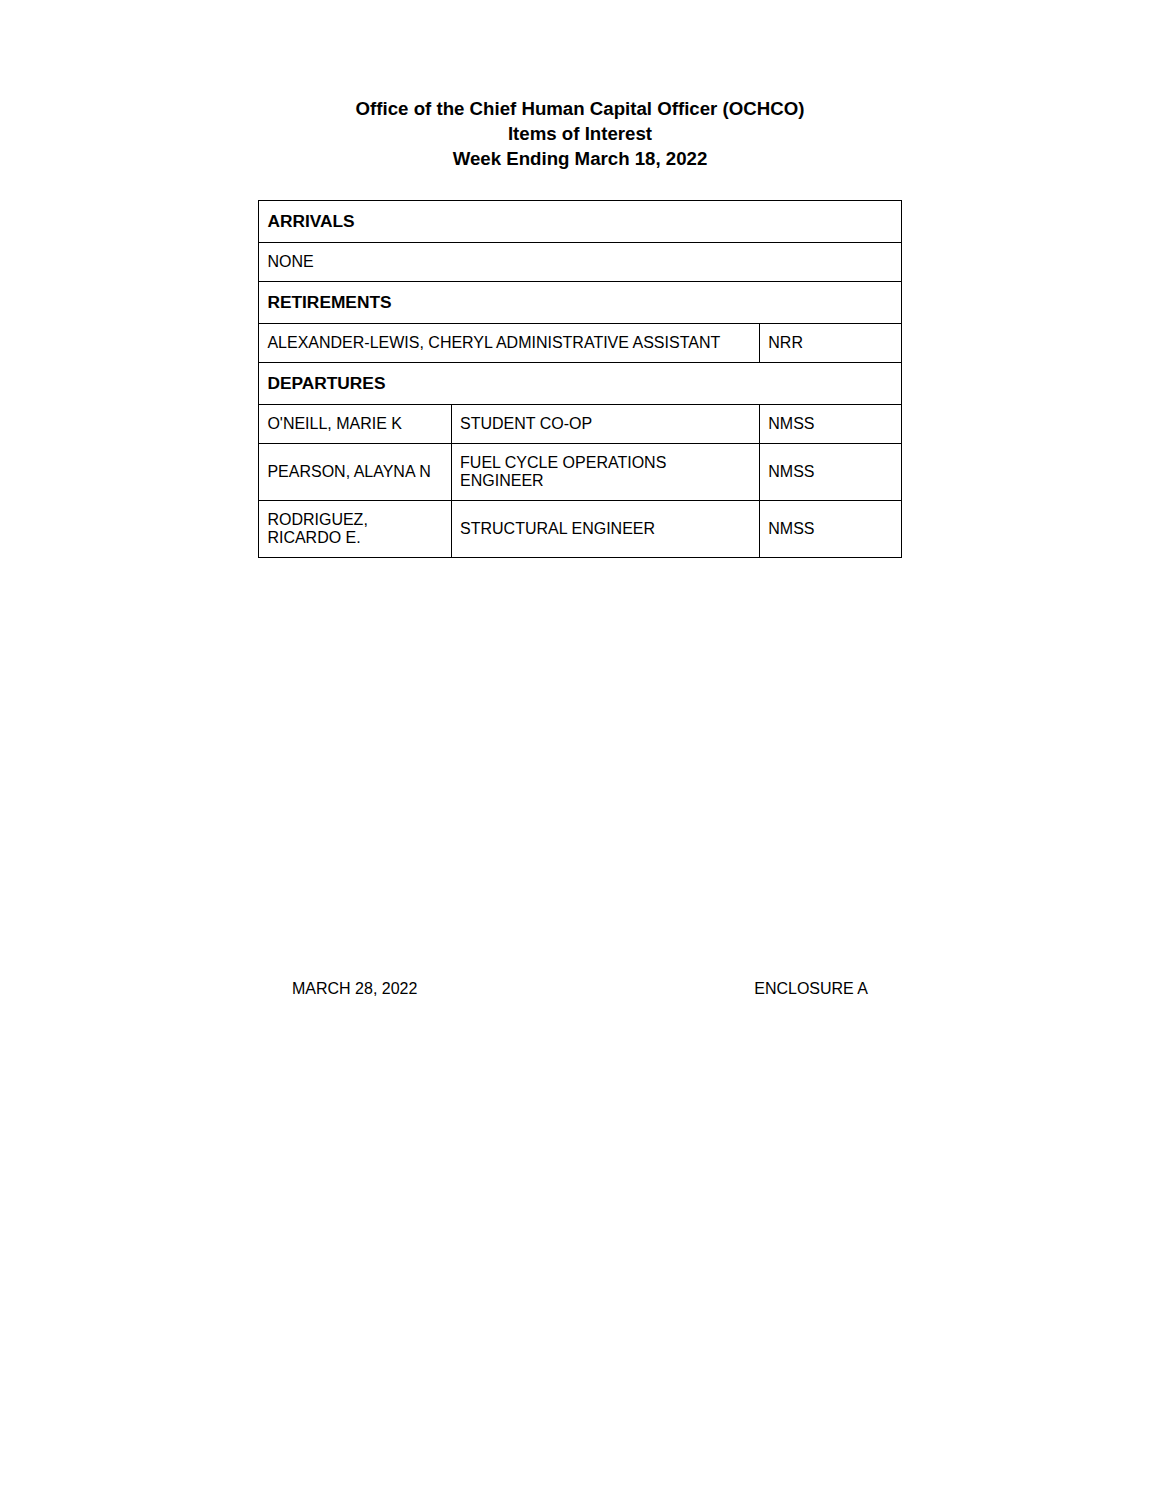Office of the Chief Human Capital Officer (OCHCO)
Items of Interest
Week Ending March 18, 2022
| ARRIVALS |
| NONE |
| RETIREMENTS |
| ALEXANDER-LEWIS, CHERYL ADMINISTRATIVE ASSISTANT | NRR |
| DEPARTURES |
| O'NEILL, MARIE K | STUDENT CO-OP | NMSS |
| PEARSON, ALAYNA N | FUEL CYCLE OPERATIONS ENGINEER | NMSS |
| RODRIGUEZ, RICARDO E. | STRUCTURAL ENGINEER | NMSS |
MARCH 28, 2022
ENCLOSURE A